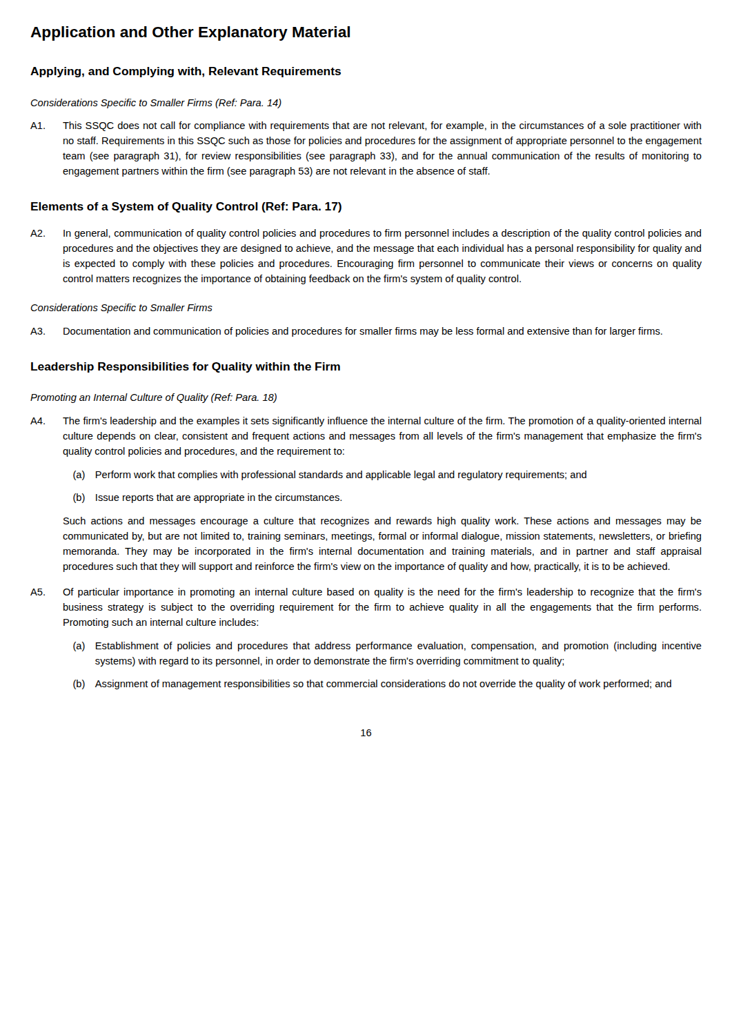Application and Other Explanatory Material
Applying, and Complying with, Relevant Requirements
Considerations Specific to Smaller Firms (Ref: Para. 14)
A1.
This SSQC does not call for compliance with requirements that are not relevant, for example, in the circumstances of a sole practitioner with no staff. Requirements in this SSQC such as those for policies and procedures for the assignment of appropriate personnel to the engagement team (see paragraph 31), for review responsibilities (see paragraph 33), and for the annual communication of the results of monitoring to engagement partners within the firm (see paragraph 53) are not relevant in the absence of staff.
Elements of a System of Quality Control (Ref: Para. 17)
A2.
In general, communication of quality control policies and procedures to firm personnel includes a description of the quality control policies and procedures and the objectives they are designed to achieve, and the message that each individual has a personal responsibility for quality and is expected to comply with these policies and procedures. Encouraging firm personnel to communicate their views or concerns on quality control matters recognizes the importance of obtaining feedback on the firm's system of quality control.
Considerations Specific to Smaller Firms
A3.
Documentation and communication of policies and procedures for smaller firms may be less formal and extensive than for larger firms.
Leadership Responsibilities for Quality within the Firm
Promoting an Internal Culture of Quality (Ref: Para. 18)
A4.
The firm's leadership and the examples it sets significantly influence the internal culture of the firm. The promotion of a quality-oriented internal culture depends on clear, consistent and frequent actions and messages from all levels of the firm's management that emphasize the firm's quality control policies and procedures, and the requirement to:
(a)
Perform work that complies with professional standards and applicable legal and regulatory requirements; and
(b)
Issue reports that are appropriate in the circumstances.
Such actions and messages encourage a culture that recognizes and rewards high quality work. These actions and messages may be communicated by, but are not limited to, training seminars, meetings, formal or informal dialogue, mission statements, newsletters, or briefing memoranda. They may be incorporated in the firm's internal documentation and training materials, and in partner and staff appraisal procedures such that they will support and reinforce the firm's view on the importance of quality and how, practically, it is to be achieved.
A5.
Of particular importance in promoting an internal culture based on quality is the need for the firm's leadership to recognize that the firm's business strategy is subject to the overriding requirement for the firm to achieve quality in all the engagements that the firm performs. Promoting such an internal culture includes:
(a)
Establishment of policies and procedures that address performance evaluation, compensation, and promotion (including incentive systems) with regard to its personnel, in order to demonstrate the firm's overriding commitment to quality;
(b)
Assignment of management responsibilities so that commercial considerations do not override the quality of work performed; and
16